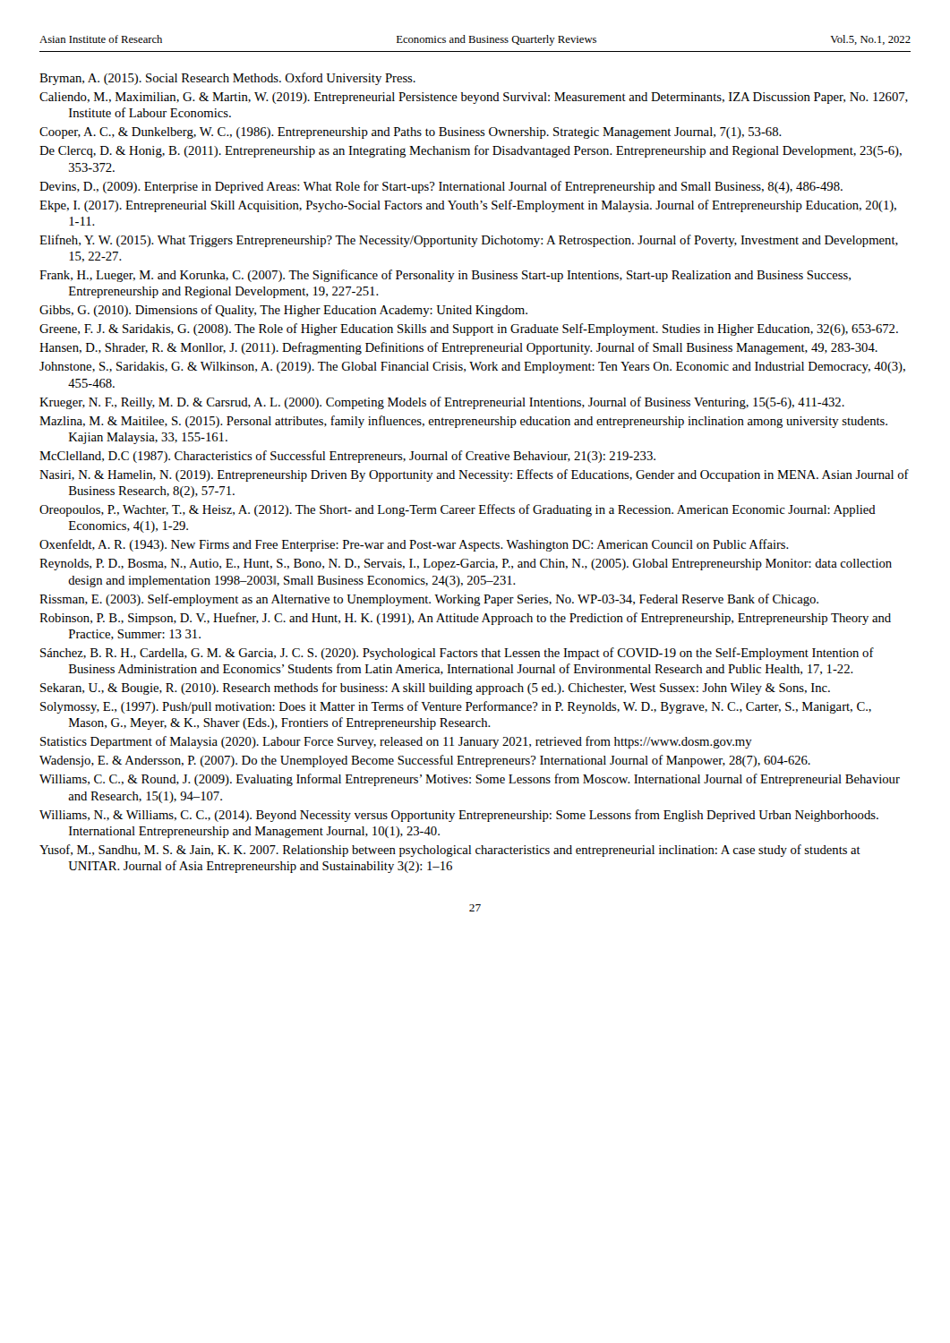Asian Institute of Research Economics and Business Quarterly Reviews Vol.5, No.1, 2022
Bryman, A. (2015). Social Research Methods. Oxford University Press.
Caliendo, M., Maximilian, G. & Martin, W. (2019). Entrepreneurial Persistence beyond Survival: Measurement and Determinants, IZA Discussion Paper, No. 12607, Institute of Labour Economics.
Cooper, A. C., & Dunkelberg, W. C., (1986). Entrepreneurship and Paths to Business Ownership. Strategic Management Journal, 7(1), 53-68.
De Clercq, D. & Honig, B. (2011). Entrepreneurship as an Integrating Mechanism for Disadvantaged Person. Entrepreneurship and Regional Development, 23(5-6), 353-372.
Devins, D., (2009). Enterprise in Deprived Areas: What Role for Start-ups? International Journal of Entrepreneurship and Small Business, 8(4), 486-498.
Ekpe, I. (2017). Entrepreneurial Skill Acquisition, Psycho-Social Factors and Youth’s Self-Employment in Malaysia. Journal of Entrepreneurship Education, 20(1), 1-11.
Elifneh, Y. W. (2015). What Triggers Entrepreneurship? The Necessity/Opportunity Dichotomy: A Retrospection. Journal of Poverty, Investment and Development, 15, 22-27.
Frank, H., Lueger, M. and Korunka, C. (2007). The Significance of Personality in Business Start-up Intentions, Start-up Realization and Business Success, Entrepreneurship and Regional Development, 19, 227-251.
Gibbs, G. (2010). Dimensions of Quality, The Higher Education Academy: United Kingdom.
Greene, F. J. & Saridakis, G. (2008). The Role of Higher Education Skills and Support in Graduate Self-Employment. Studies in Higher Education, 32(6), 653-672.
Hansen, D., Shrader, R. & Monllor, J. (2011). Defragmenting Definitions of Entrepreneurial Opportunity. Journal of Small Business Management, 49, 283-304.
Johnstone, S., Saridakis, G. & Wilkinson, A. (2019). The Global Financial Crisis, Work and Employment: Ten Years On. Economic and Industrial Democracy, 40(3), 455-468.
Krueger, N. F., Reilly, M. D. & Carsrud, A. L. (2000). Competing Models of Entrepreneurial Intentions, Journal of Business Venturing, 15(5-6), 411-432.
Mazlina, M. & Maitilee, S. (2015). Personal attributes, family influences, entrepreneurship education and entrepreneurship inclination among university students. Kajian Malaysia, 33, 155-161.
McClelland, D.C (1987). Characteristics of Successful Entrepreneurs, Journal of Creative Behaviour, 21(3): 219-233.
Nasiri, N. & Hamelin, N. (2019). Entrepreneurship Driven By Opportunity and Necessity: Effects of Educations, Gender and Occupation in MENA. Asian Journal of Business Research, 8(2), 57-71.
Oreopoulos, P., Wachter, T., & Heisz, A. (2012). The Short- and Long-Term Career Effects of Graduating in a Recession. American Economic Journal: Applied Economics, 4(1), 1-29.
Oxenfeldt, A. R. (1943). New Firms and Free Enterprise: Pre-war and Post-war Aspects. Washington DC: American Council on Public Affairs.
Reynolds, P. D., Bosma, N., Autio, E., Hunt, S., Bono, N. D., Servais, I., Lopez-Garcia, P., and Chin, N., (2005). Global Entrepreneurship Monitor: data collection design and implementation 1998–2003‖, Small Business Economics, 24(3), 205–231.
Rissman, E. (2003). Self-employment as an Alternative to Unemployment. Working Paper Series, No. WP-03-34, Federal Reserve Bank of Chicago.
Robinson, P. B., Simpson, D. V., Huefner, J. C. and Hunt, H. K. (1991), An Attitude Approach to the Prediction of Entrepreneurship, Entrepreneurship Theory and Practice, Summer: 13 31.
Sánchez, B. R. H., Cardella, G. M. & Garcia, J. C. S. (2020). Psychological Factors that Lessen the Impact of COVID-19 on the Self-Employment Intention of Business Administration and Economics’ Students from Latin America, International Journal of Environmental Research and Public Health, 17, 1-22.
Sekaran, U., & Bougie, R. (2010). Research methods for business: A skill building approach (5 ed.). Chichester, West Sussex: John Wiley & Sons, Inc.
Solymossy, E., (1997). Push/pull motivation: Does it Matter in Terms of Venture Performance? in P. Reynolds, W. D., Bygrave, N. C., Carter, S., Manigart, C., Mason, G., Meyer, & K., Shaver (Eds.), Frontiers of Entrepreneurship Research.
Statistics Department of Malaysia (2020). Labour Force Survey, released on 11 January 2021, retrieved from https://www.dosm.gov.my
Wadensjo, E. & Andersson, P. (2007). Do the Unemployed Become Successful Entrepreneurs? International Journal of Manpower, 28(7), 604-626.
Williams, C. C., & Round, J. (2009). Evaluating Informal Entrepreneurs’ Motives: Some Lessons from Moscow. International Journal of Entrepreneurial Behaviour and Research, 15(1), 94–107.
Williams, N., & Williams, C. C., (2014). Beyond Necessity versus Opportunity Entrepreneurship: Some Lessons from English Deprived Urban Neighborhoods. International Entrepreneurship and Management Journal, 10(1), 23-40.
Yusof, M., Sandhu, M. S. & Jain, K. K. 2007. Relationship between psychological characteristics and entrepreneurial inclination: A case study of students at UNITAR. Journal of Asia Entrepreneurship and Sustainability 3(2): 1–16
27